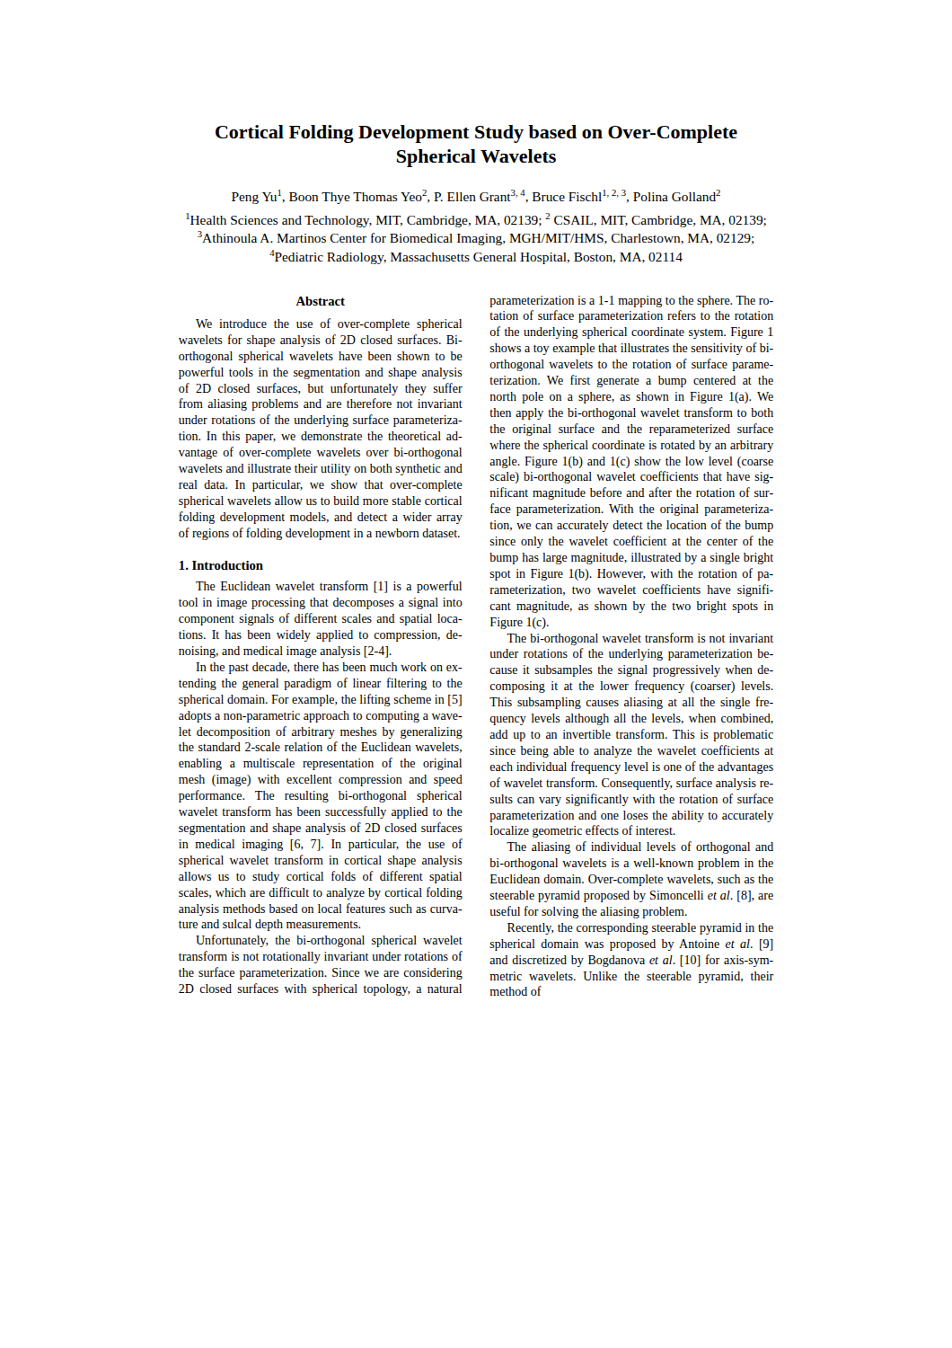Cortical Folding Development Study based on Over-Complete Spherical Wavelets
Peng Yu1, Boon Thye Thomas Yeo2, P. Ellen Grant3, 4, Bruce Fischl1, 2, 3, Polina Golland2
1Health Sciences and Technology, MIT, Cambridge, MA, 02139; 2 CSAIL, MIT, Cambridge, MA, 02139; 3Athinoula A. Martinos Center for Biomedical Imaging, MGH/MIT/HMS, Charlestown, MA, 02129; 4Pediatric Radiology, Massachusetts General Hospital, Boston, MA, 02114
Abstract
We introduce the use of over-complete spherical wavelets for shape analysis of 2D closed surfaces. Bi-orthogonal spherical wavelets have been shown to be powerful tools in the segmentation and shape analysis of 2D closed surfaces, but unfortunately they suffer from aliasing problems and are therefore not invariant under rotations of the underlying surface parameterization. In this paper, we demonstrate the theoretical advantage of over-complete wavelets over bi-orthogonal wavelets and illustrate their utility on both synthetic and real data. In particular, we show that over-complete spherical wavelets allow us to build more stable cortical folding development models, and detect a wider array of regions of folding development in a newborn dataset.
1. Introduction
The Euclidean wavelet transform [1] is a powerful tool in image processing that decomposes a signal into component signals of different scales and spatial locations. It has been widely applied to compression, de-noising, and medical image analysis [2-4].
In the past decade, there has been much work on extending the general paradigm of linear filtering to the spherical domain. For example, the lifting scheme in [5] adopts a non-parametric approach to computing a wavelet decomposition of arbitrary meshes by generalizing the standard 2-scale relation of the Euclidean wavelets, enabling a multiscale representation of the original mesh (image) with excellent compression and speed performance. The resulting bi-orthogonal spherical wavelet transform has been successfully applied to the segmentation and shape analysis of 2D closed surfaces in medical imaging [6, 7]. In particular, the use of spherical wavelet transform in cortical shape analysis allows us to study cortical folds of different spatial scales, which are difficult to analyze by cortical folding analysis methods based on local features such as curvature and sulcal depth measurements.
Unfortunately, the bi-orthogonal spherical wavelet transform is not rotationally invariant under rotations of the surface parameterization. Since we are considering 2D closed surfaces with spherical topology, a natural parameterization is a 1-1 mapping to the sphere. The rotation of surface parameterization refers to the rotation of the underlying spherical coordinate system. Figure 1 shows a toy example that illustrates the sensitivity of bi-orthogonal wavelets to the rotation of surface parameterization. We first generate a bump centered at the north pole on a sphere, as shown in Figure 1(a). We then apply the bi-orthogonal wavelet transform to both the original surface and the reparameterized surface where the spherical coordinate is rotated by an arbitrary angle. Figure 1(b) and 1(c) show the low level (coarse scale) bi-orthogonal wavelet coefficients that have significant magnitude before and after the rotation of surface parameterization. With the original parameterization, we can accurately detect the location of the bump since only the wavelet coefficient at the center of the bump has large magnitude, illustrated by a single bright spot in Figure 1(b). However, with the rotation of parameterization, two wavelet coefficients have significant magnitude, as shown by the two bright spots in Figure 1(c).
The bi-orthogonal wavelet transform is not invariant under rotations of the underlying parameterization because it subsamples the signal progressively when decomposing it at the lower frequency (coarser) levels. This subsampling causes aliasing at all the single frequency levels although all the levels, when combined, add up to an invertible transform. This is problematic since being able to analyze the wavelet coefficients at each individual frequency level is one of the advantages of wavelet transform. Consequently, surface analysis results can vary significantly with the rotation of surface parameterization and one loses the ability to accurately localize geometric effects of interest.
The aliasing of individual levels of orthogonal and bi-orthogonal wavelets is a well-known problem in the Euclidean domain. Over-complete wavelets, such as the steerable pyramid proposed by Simoncelli et al. [8], are useful for solving the aliasing problem.
Recently, the corresponding steerable pyramid in the spherical domain was proposed by Antoine et al. [9] and discretized by Bogdanova et al. [10] for axis-symmetric wavelets. Unlike the steerable pyramid, their method of